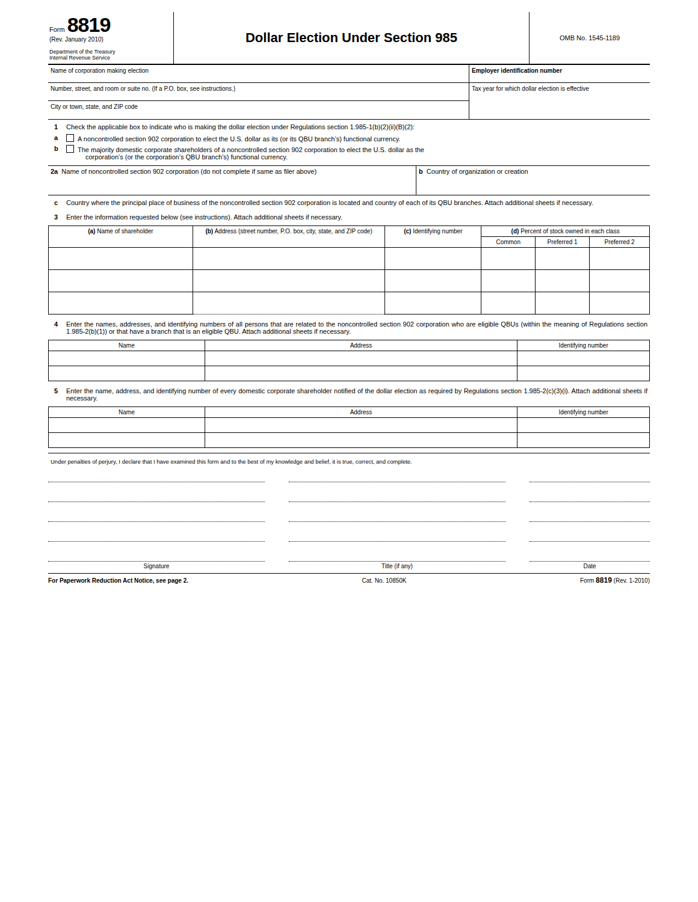Form 8819
(Rev. January 2010)
Department of the Treasury
Internal Revenue Service
Dollar Election Under Section 985
OMB No. 1545-1189
Name of corporation making election
Number, street, and room or suite no. (If a P.O. box, see instructions.)
City or town, state, and ZIP code
Employer identification number
Tax year for which dollar election is effective
1
Check the applicable box to indicate who is making the dollar election under Regulations section 1.985-1(b)(2)(ii)(B)(2):
a
A noncontrolled section 902 corporation to elect the U.S. dollar as its (or its QBU branch’s) functional currency.
b
The majority domestic corporate shareholders of a noncontrolled section 902 corporation to elect the U.S. dollar as the
corporation’s (or the corporation’s QBU branch’s) functional currency.
2a Name of noncontrolled section 902 corporation (do not complete if same as filer above)
b Country of organization or creation
c
Country where the principal place of business of the noncontrolled section 902 corporation is located and country of each of its QBU branches. Attach additional sheets if necessary.
3
Enter the information requested below (see instructions). Attach additional sheets if necessary.
| (a) Name of shareholder | (b) Address (street number, P.O. box, city, state, and ZIP code) | (c) Identifying number | (d) Percent of stock owned in each class |
| --- | --- | --- | --- |
| Common | Preferred 1 | Preferred 2 |
4
Enter the names, addresses, and identifying numbers of all persons that are related to the noncontrolled section 902 corporation who are eligible QBUs (within the meaning of Regulations section 1.985-2(b)(1)) or that have a branch that is an eligible QBU. Attach additional sheets if necessary.
| Name | Address | Identifying number |
| --- | --- | --- |
5
Enter the name, address, and identifying number of every domestic corporate shareholder notified of the dollar election as required by Regulations section 1.985-2(c)(3)(i). Attach additional sheets if necessary.
| Name | Address | Identifying number |
| --- | --- | --- |
Under penalties of perjury, I declare that I have examined this form and to the best of my knowledge and belief, it is true, correct, and complete.
Signature
Title (if any)
Date
For Paperwork Reduction Act Notice, see page 2.
Cat. No. 10850K
Form 8819 (Rev. 1-2010)